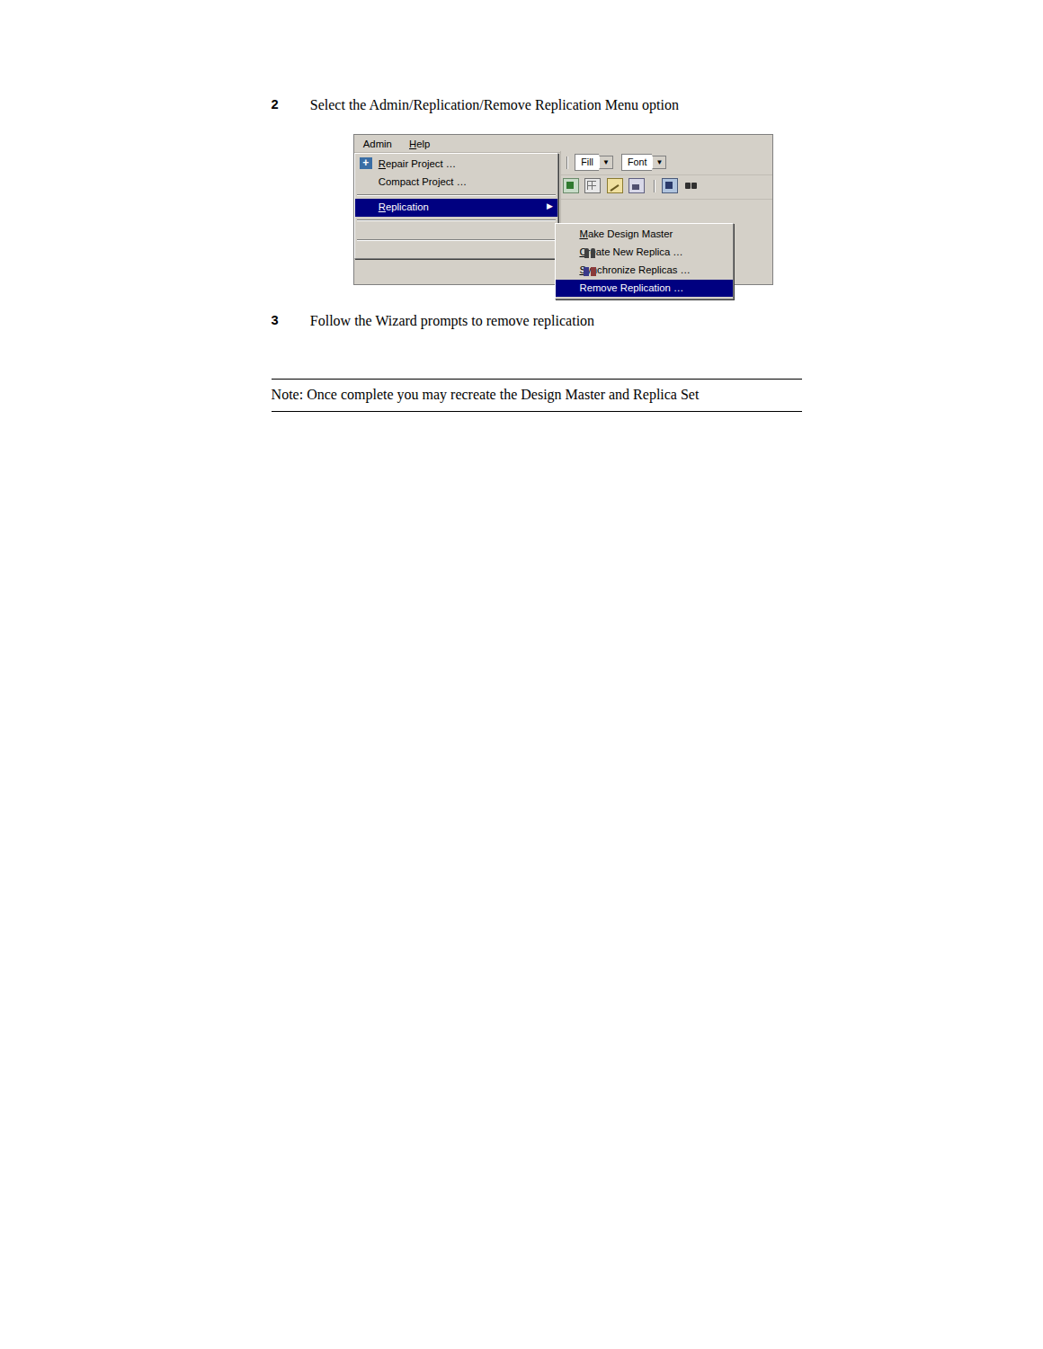2 Select the Admin/Replication/Remove Replication Menu option
Admin Help
Fill▼ Font▼
+Repair Project …
Compact Project …
Replication▶
Make Design Master
Create New Replica …
Synchronize Replicas …
Remove Replication …
3 Follow the Wizard prompts to remove replication
Note: Once complete you may recreate the Design Master and Replica Set